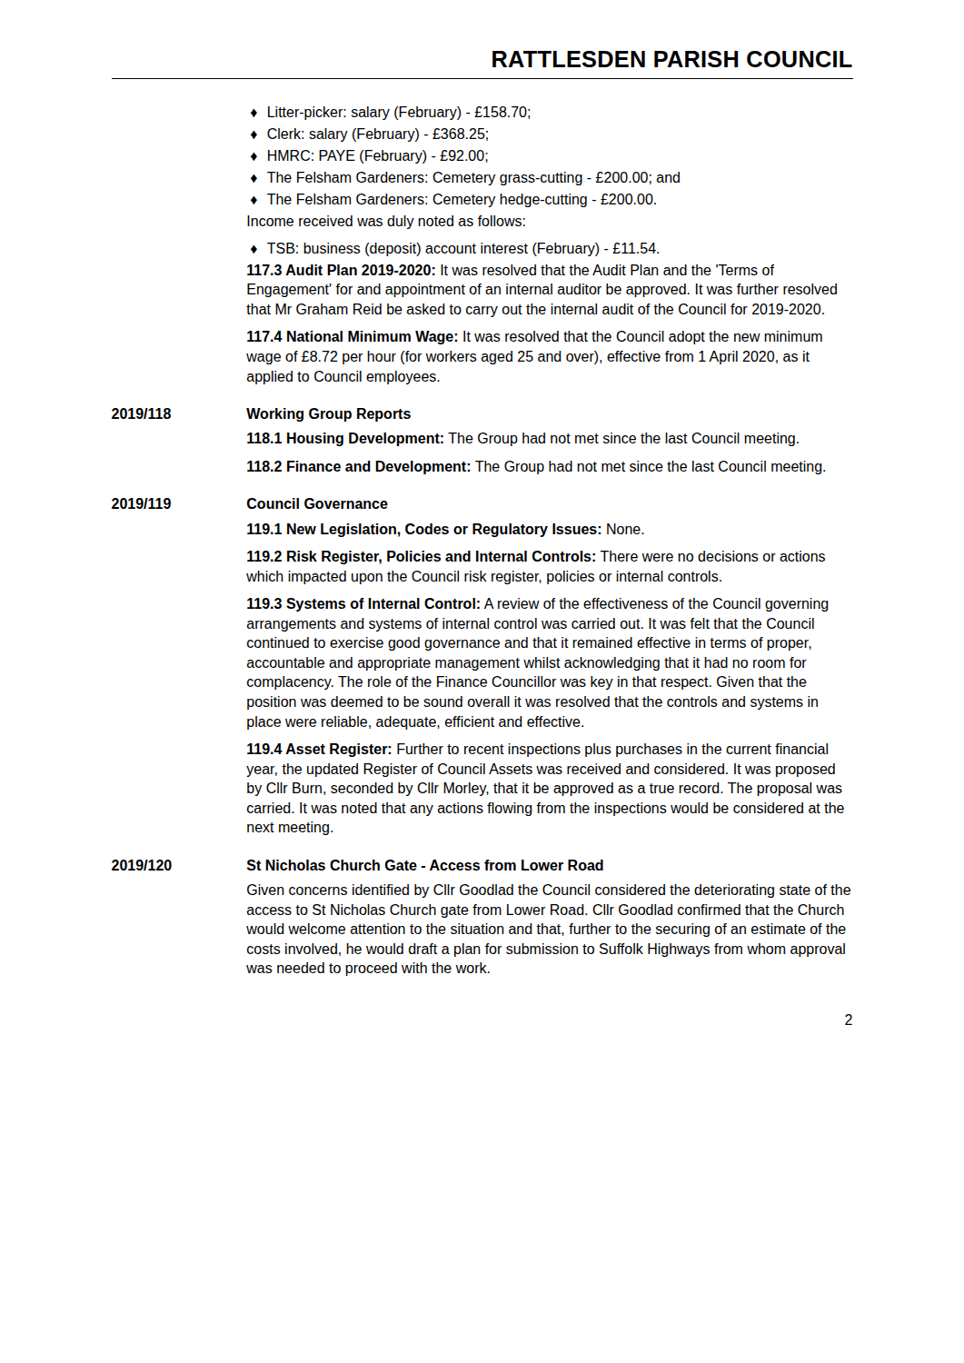RATTLESDEN PARISH COUNCIL
Litter-picker: salary (February) - £158.70;
Clerk: salary (February) - £368.25;
HMRC: PAYE (February) - £92.00;
The Felsham Gardeners: Cemetery grass-cutting - £200.00; and
The Felsham Gardeners: Cemetery hedge-cutting - £200.00.
Income received was duly noted as follows:
TSB: business (deposit) account interest (February) - £11.54.
117.3 Audit Plan 2019-2020: It was resolved that the Audit Plan and the 'Terms of Engagement' for and appointment of an internal auditor be approved. It was further resolved that Mr Graham Reid be asked to carry out the internal audit of the Council for 2019-2020.
117.4 National Minimum Wage: It was resolved that the Council adopt the new minimum wage of £8.72 per hour (for workers aged 25 and over), effective from 1 April 2020, as it applied to Council employees.
2019/118
Working Group Reports
118.1 Housing Development: The Group had not met since the last Council meeting.
118.2 Finance and Development: The Group had not met since the last Council meeting.
2019/119
Council Governance
119.1 New Legislation, Codes or Regulatory Issues: None.
119.2 Risk Register, Policies and Internal Controls: There were no decisions or actions which impacted upon the Council risk register, policies or internal controls.
119.3 Systems of Internal Control: A review of the effectiveness of the Council governing arrangements and systems of internal control was carried out. It was felt that the Council continued to exercise good governance and that it remained effective in terms of proper, accountable and appropriate management whilst acknowledging that it had no room for complacency. The role of the Finance Councillor was key in that respect. Given that the position was deemed to be sound overall it was resolved that the controls and systems in place were reliable, adequate, efficient and effective.
119.4 Asset Register: Further to recent inspections plus purchases in the current financial year, the updated Register of Council Assets was received and considered. It was proposed by Cllr Burn, seconded by Cllr Morley, that it be approved as a true record. The proposal was carried. It was noted that any actions flowing from the inspections would be considered at the next meeting.
2019/120
St Nicholas Church Gate - Access from Lower Road
Given concerns identified by Cllr Goodlad the Council considered the deteriorating state of the access to St Nicholas Church gate from Lower Road. Cllr Goodlad confirmed that the Church would welcome attention to the situation and that, further to the securing of an estimate of the costs involved, he would draft a plan for submission to Suffolk Highways from whom approval was needed to proceed with the work.
2